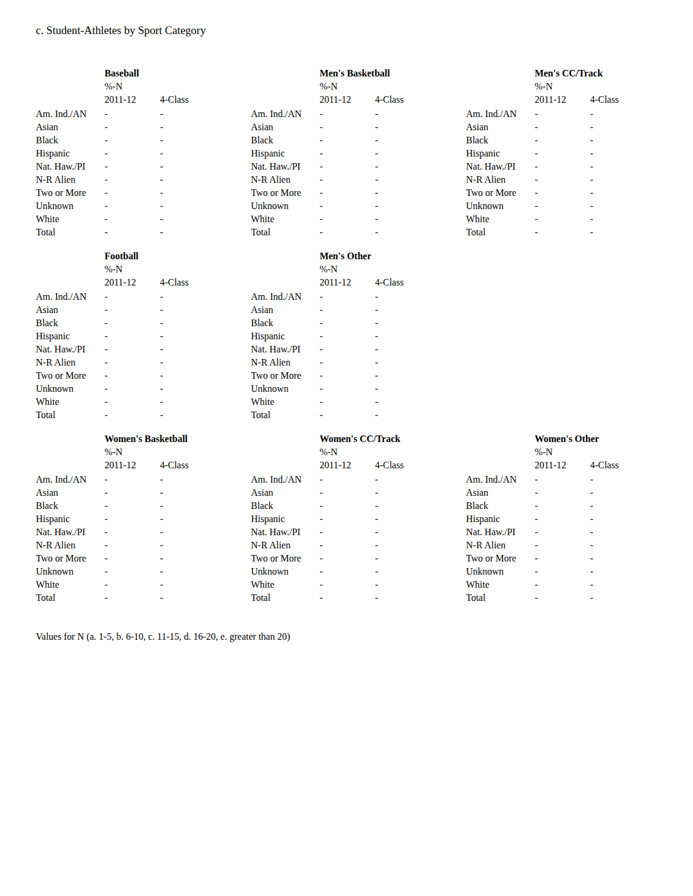c. Student-Athletes by Sport Category
| / / Baseball / / / %-N / / / 2011-12 / 4-Class / / Am. Ind./AN / - / - / / Asian / - / - / / Black / - / - / / Hispanic / - / - / / Nat. Haw./PI / - / - / / N-R Alien / - / - / / Two or More / - / - / / Unknown / - / - / / White / - / - / / Total / - / - / | | / / Men's Basketball / / / %-N / / / 2011-12 / 4-Class / / Am. Ind./AN / - / - / / Asian / - / - / / Black / - / - / / Hispanic / - / - / / Nat. Haw./PI / - / - / / N-R Alien / - / - / / Two or More / - / - / / Unknown / - / - / / White / - / - / / Total / - / - / | | / / Men's CC/Track / / / %-N / / / 2011-12 / 4-Class / / Am. Ind./AN / - / - / / Asian / - / - / / Black / - / - / / Hispanic / - / - / / Nat. Haw./PI / - / - / / N-R Alien / - / - / / Two or More / - / - / / Unknown / - / - / / White / - / - / / Total / - / - / |
| / / Football / / / %-N / / / 2011-12 / 4-Class / / Am. Ind./AN / - / - / / Asian / - / - / / Black / - / - / / Hispanic / - / - / / Nat. Haw./PI / - / - / / N-R Alien / - / - / / Two or More / - / - / / Unknown / - / - / / White / - / - / / Total / - / - / | | / / Men's Other / / / %-N / / / 2011-12 / 4-Class / / Am. Ind./AN / - / - / / Asian / - / - / / Black / - / - / / Hispanic / - / - / / Nat. Haw./PI / - / - / / N-R Alien / - / - / / Two or More / - / - / / Unknown / - / - / / White / - / - / / Total / - / - / | | |
| / / Women's Basketball / / / %-N / / / 2011-12 / 4-Class / / Am. Ind./AN / - / - / / Asian / - / - / / Black / - / - / / Hispanic / - / - / / Nat. Haw./PI / - / - / / N-R Alien / - / - / / Two or More / - / - / / Unknown / - / - / / White / - / - / / Total / - / - / | | / / Women's CC/Track / / / %-N / / / 2011-12 / 4-Class / / Am. Ind./AN / - / - / / Asian / - / - / / Black / - / - / / Hispanic / - / - / / Nat. Haw./PI / - / - / / N-R Alien / - / - / / Two or More / - / - / / Unknown / - / - / / White / - / - / / Total / - / - / | | / / Women's Other / / / %-N / / / 2011-12 / 4-Class / / Am. Ind./AN / - / - / / Asian / - / - / / Black / - / - / / Hispanic / - / - / / Nat. Haw./PI / - / - / / N-R Alien / - / - / / Two or More / - / - / / Unknown / - / - / / White / - / - / / Total / - / - / |
Values for N (a. 1-5, b. 6-10, c. 11-15, d. 16-20, e. greater than 20)